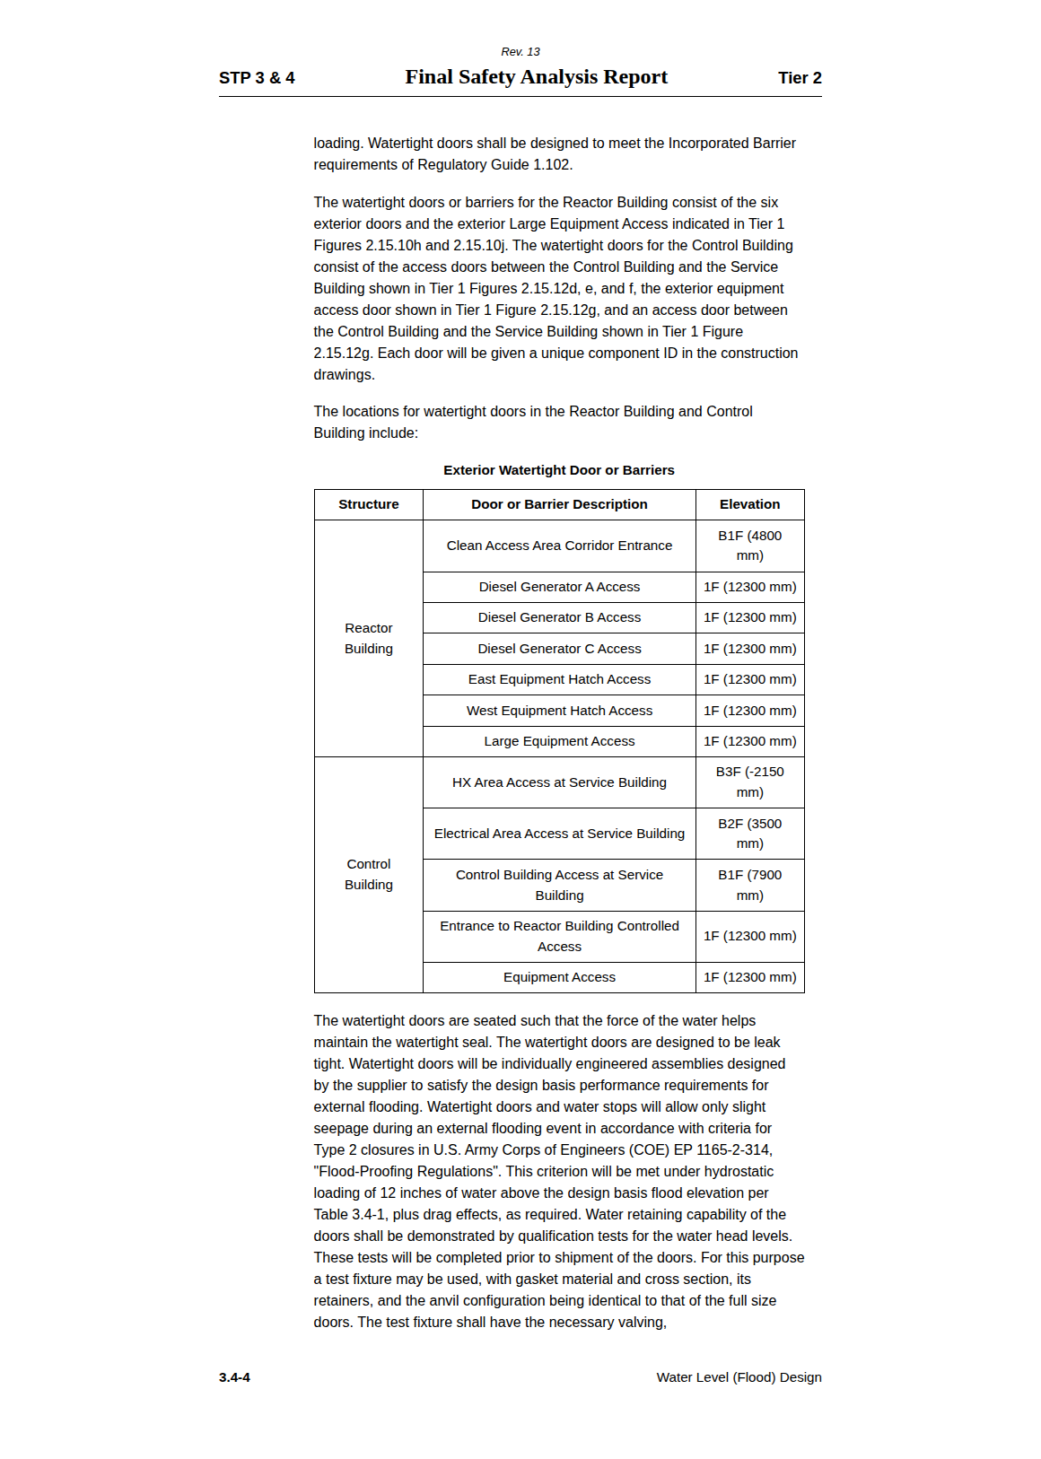Rev. 13
STP 3 & 4
Final Safety Analysis Report
Tier 2
loading. Watertight doors shall be designed to meet the Incorporated Barrier requirements of Regulatory Guide 1.102.
The watertight doors or barriers for the Reactor Building consist of the six exterior doors and the exterior Large Equipment Access indicated in Tier 1 Figures 2.15.10h and 2.15.10j. The watertight doors for the Control Building consist of the access doors between the Control Building and the Service Building shown in Tier 1 Figures 2.15.12d, e, and f, the exterior equipment access door shown in Tier 1 Figure 2.15.12g, and an access door between the Control Building and the Service Building shown in Tier 1 Figure 2.15.12g. Each door will be given a unique component ID in the construction drawings.
The locations for watertight doors in the Reactor Building and Control Building include:
Exterior Watertight Door or Barriers
| Structure | Door or Barrier Description | Elevation |
| --- | --- | --- |
| Reactor Building | Clean Access Area Corridor Entrance | B1F (4800 mm) |
| Diesel Generator A Access | 1F (12300 mm) |
| Diesel Generator B Access | 1F (12300 mm) |
| Diesel Generator C Access | 1F (12300 mm) |
| East Equipment Hatch Access | 1F (12300 mm) |
| West Equipment Hatch Access | 1F (12300 mm) |
| Large Equipment Access | 1F (12300 mm) |
| Control Building | HX Area Access at Service Building | B3F (-2150 mm) |
| Electrical Area Access at Service Building | B2F (3500 mm) |
| Control Building Access at Service Building | B1F (7900 mm) |
| Entrance to Reactor Building Controlled Access | 1F (12300 mm) |
| Equipment Access | 1F (12300 mm) |
The watertight doors are seated such that the force of the water helps maintain the watertight seal. The watertight doors are designed to be leak tight. Watertight doors will be individually engineered assemblies designed by the supplier to satisfy the design basis performance requirements for external flooding. Watertight doors and water stops will allow only slight seepage during an external flooding event in accordance with criteria for Type 2 closures in U.S. Army Corps of Engineers (COE) EP 1165-2-314, "Flood-Proofing Regulations". This criterion will be met under hydrostatic loading of 12 inches of water above the design basis flood elevation per Table 3.4-1, plus drag effects, as required. Water retaining capability of the doors shall be demonstrated by qualification tests for the water head levels. These tests will be completed prior to shipment of the doors. For this purpose a test fixture may be used, with gasket material and cross section, its retainers, and the anvil configuration being identical to that of the full size doors. The test fixture shall have the necessary valving,
3.4-4
Water Level (Flood) Design